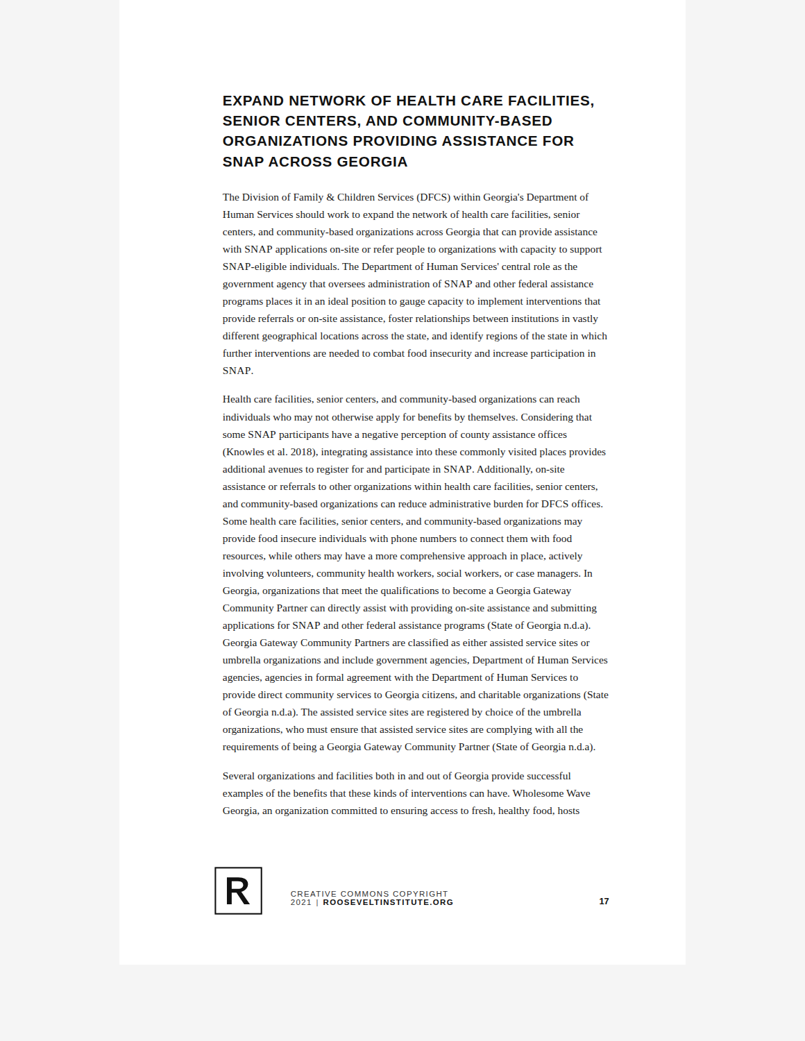Expand Network of Health Care Facilities, Senior Centers, and Community-Based Organizations Providing Assistance for SNAP Across Georgia
The Division of Family & Children Services (DFCS) within Georgia's Department of Human Services should work to expand the network of health care facilities, senior centers, and community-based organizations across Georgia that can provide assistance with SNAP applications on-site or refer people to organizations with capacity to support SNAP-eligible individuals. The Department of Human Services' central role as the government agency that oversees administration of SNAP and other federal assistance programs places it in an ideal position to gauge capacity to implement interventions that provide referrals or on-site assistance, foster relationships between institutions in vastly different geographical locations across the state, and identify regions of the state in which further interventions are needed to combat food insecurity and increase participation in SNAP.
Health care facilities, senior centers, and community-based organizations can reach individuals who may not otherwise apply for benefits by themselves. Considering that some SNAP participants have a negative perception of county assistance offices (Knowles et al. 2018), integrating assistance into these commonly visited places provides additional avenues to register for and participate in SNAP. Additionally, on-site assistance or referrals to other organizations within health care facilities, senior centers, and community-based organizations can reduce administrative burden for DFCS offices. Some health care facilities, senior centers, and community-based organizations may provide food insecure individuals with phone numbers to connect them with food resources, while others may have a more comprehensive approach in place, actively involving volunteers, community health workers, social workers, or case managers. In Georgia, organizations that meet the qualifications to become a Georgia Gateway Community Partner can directly assist with providing on-site assistance and submitting applications for SNAP and other federal assistance programs (State of Georgia n.d.a). Georgia Gateway Community Partners are classified as either assisted service sites or umbrella organizations and include government agencies, Department of Human Services agencies, agencies in formal agreement with the Department of Human Services to provide direct community services to Georgia citizens, and charitable organizations (State of Georgia n.d.a). The assisted service sites are registered by choice of the umbrella organizations, who must ensure that assisted service sites are complying with all the requirements of being a Georgia Gateway Community Partner (State of Georgia n.d.a).
Several organizations and facilities both in and out of Georgia provide successful examples of the benefits that these kinds of interventions can have. Wholesome Wave Georgia, an organization committed to ensuring access to fresh, healthy food, hosts
Creative Commons Copyright 2021|rooseveltinstitute.org
17